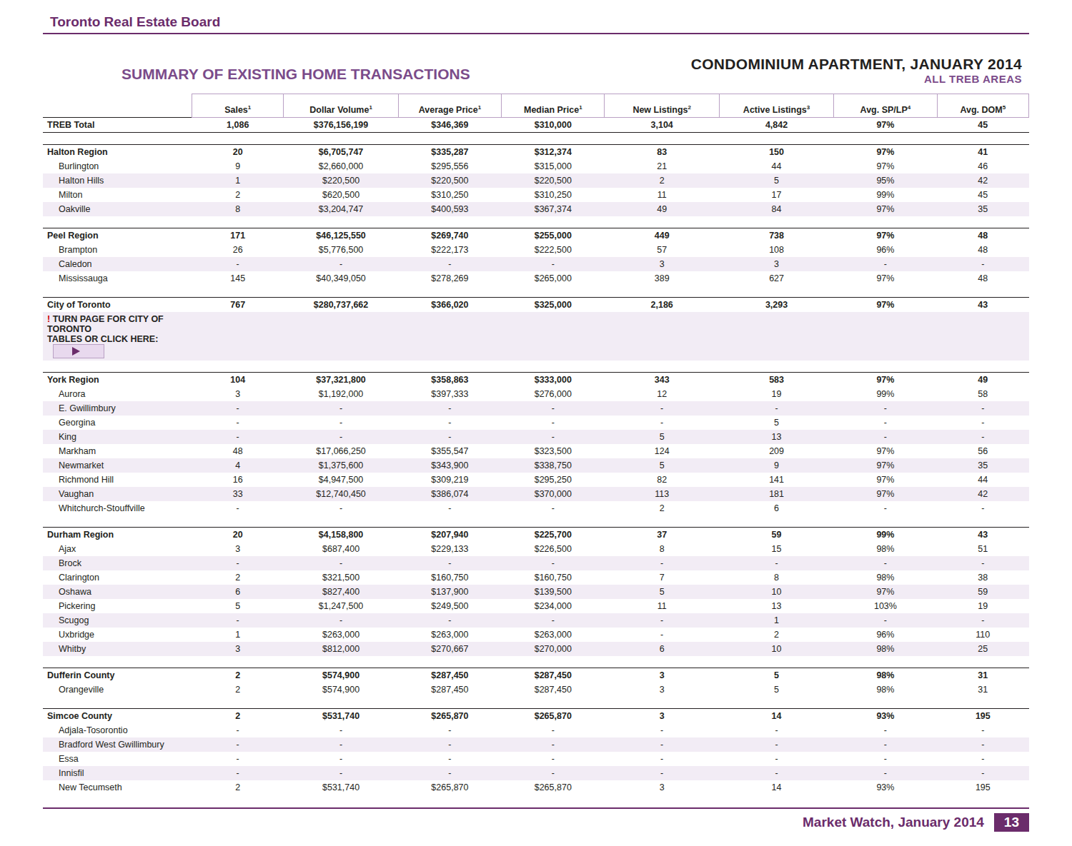Toronto Real Estate Board
SUMMARY OF EXISTING HOME TRANSACTIONS
CONDOMINIUM APARTMENT, JANUARY 2014
ALL TREB AREAS
| | Sales 1 | Dollar Volume 1 | Average Price 1 | Median Price 1 | New Listings 2 | Active Listings 3 | Avg. SP/LP 4 | Avg. DOM 5 |
| --- | --- | --- | --- | --- | --- | --- | --- | --- |
| TREB Total | 1,086 | $376,156,199 | $346,369 | $310,000 | 3,104 | 4,842 | 97% | 45 |
| Halton Region | 20 | $6,705,747 | $335,287 | $312,374 | 83 | 150 | 97% | 41 |
| Burlington | 9 | $2,660,000 | $295,556 | $315,000 | 21 | 44 | 97% | 46 |
| Halton Hills | 1 | $220,500 | $220,500 | $220,500 | 2 | 5 | 95% | 42 |
| Milton | 2 | $620,500 | $310,250 | $310,250 | 11 | 17 | 99% | 45 |
| Oakville | 8 | $3,204,747 | $400,593 | $367,374 | 49 | 84 | 97% | 35 |
| Peel Region | 171 | $46,125,550 | $269,740 | $255,000 | 449 | 738 | 97% | 48 |
| Brampton | 26 | $5,776,500 | $222,173 | $222,500 | 57 | 108 | 96% | 48 |
| Caledon | - | - | - | - | 3 | 3 | - | - |
| Mississauga | 145 | $40,349,050 | $278,269 | $265,000 | 389 | 627 | 97% | 48 |
| City of Toronto | 767 | $280,737,662 | $366,020 | $325,000 | 2,186 | 3,293 | 97% | 43 |
| ! TURN PAGE FOR CITY OF TORONTO TABLES OR CLICK HERE: | |
| York Region | 104 | $37,321,800 | $358,863 | $333,000 | 343 | 583 | 97% | 49 |
| Aurora | 3 | $1,192,000 | $397,333 | $276,000 | 12 | 19 | 99% | 58 |
| E. Gwillimbury | - | - | - | - | - | - | - | - |
| Georgina | - | - | - | - | - | 5 | - | - |
| King | - | - | - | - | 5 | 13 | - | - |
| Markham | 48 | $17,066,250 | $355,547 | $323,500 | 124 | 209 | 97% | 56 |
| Newmarket | 4 | $1,375,600 | $343,900 | $338,750 | 5 | 9 | 97% | 35 |
| Richmond Hill | 16 | $4,947,500 | $309,219 | $295,250 | 82 | 141 | 97% | 44 |
| Vaughan | 33 | $12,740,450 | $386,074 | $370,000 | 113 | 181 | 97% | 42 |
| Whitchurch-Stouffville | - | - | - | - | 2 | 6 | - | - |
| Durham Region | 20 | $4,158,800 | $207,940 | $225,700 | 37 | 59 | 99% | 43 |
| Ajax | 3 | $687,400 | $229,133 | $226,500 | 8 | 15 | 98% | 51 |
| Brock | - | - | - | - | - | - | - | - |
| Clarington | 2 | $321,500 | $160,750 | $160,750 | 7 | 8 | 98% | 38 |
| Oshawa | 6 | $827,400 | $137,900 | $139,500 | 5 | 10 | 97% | 59 |
| Pickering | 5 | $1,247,500 | $249,500 | $234,000 | 11 | 13 | 103% | 19 |
| Scugog | - | - | - | - | - | 1 | - | - |
| Uxbridge | 1 | $263,000 | $263,000 | $263,000 | - | 2 | 96% | 110 |
| Whitby | 3 | $812,000 | $270,667 | $270,000 | 6 | 10 | 98% | 25 |
| Dufferin County | 2 | $574,900 | $287,450 | $287,450 | 3 | 5 | 98% | 31 |
| Orangeville | 2 | $574,900 | $287,450 | $287,450 | 3 | 5 | 98% | 31 |
| Simcoe County | 2 | $531,740 | $265,870 | $265,870 | 3 | 14 | 93% | 195 |
| Adjala-Tosorontio | - | - | - | - | - | - | - | - |
| Bradford West Gwillimbury | - | - | - | - | - | - | - | - |
| Essa | - | - | - | - | - | - | - | - |
| Innisfil | - | - | - | - | - | - | - | - |
| New Tecumseth | 2 | $531,740 | $265,870 | $265,870 | 3 | 14 | 93% | 195 |
Market Watch, January 2014
13